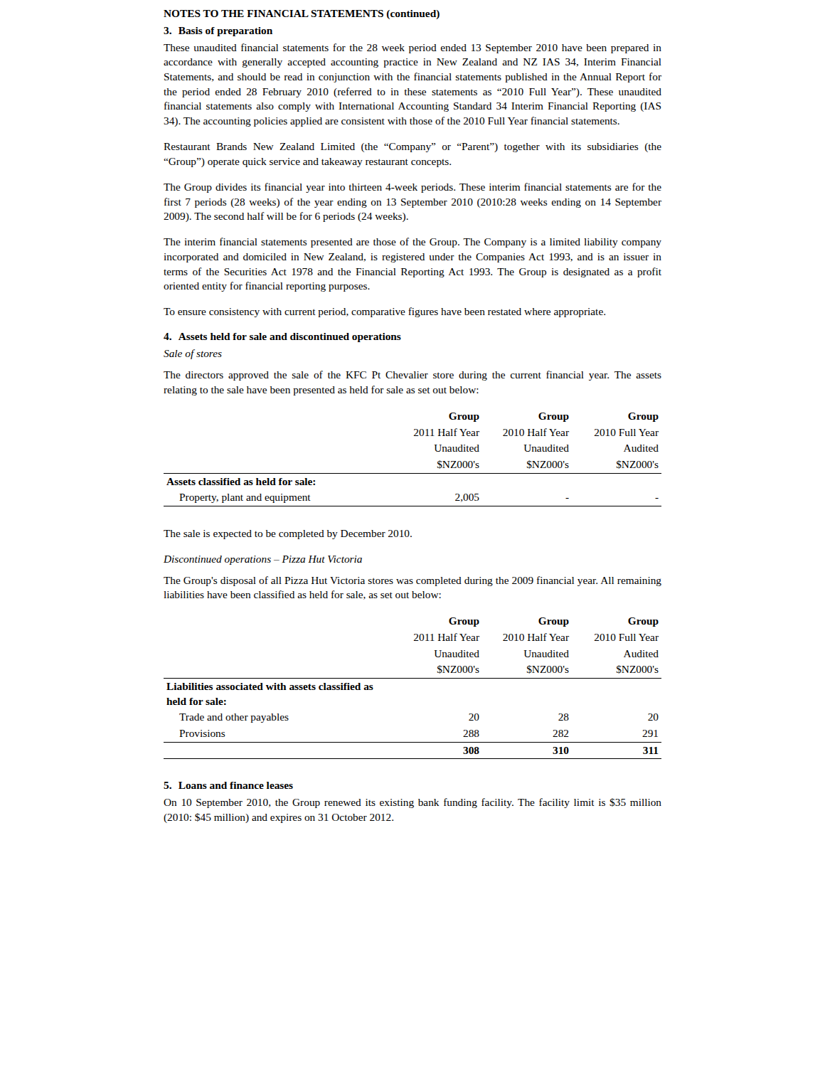NOTES TO THE FINANCIAL STATEMENTS (continued)
3. Basis of preparation
These unaudited financial statements for the 28 week period ended 13 September 2010 have been prepared in accordance with generally accepted accounting practice in New Zealand and NZ IAS 34, Interim Financial Statements, and should be read in conjunction with the financial statements published in the Annual Report for the period ended 28 February 2010 (referred to in these statements as “2010 Full Year”). These unaudited financial statements also comply with International Accounting Standard 34 Interim Financial Reporting (IAS 34). The accounting policies applied are consistent with those of the 2010 Full Year financial statements.
Restaurant Brands New Zealand Limited (the “Company” or “Parent”) together with its subsidiaries (the “Group”) operate quick service and takeaway restaurant concepts.
The Group divides its financial year into thirteen 4-week periods. These interim financial statements are for the first 7 periods (28 weeks) of the year ending on 13 September 2010 (2010:28 weeks ending on 14 September 2009). The second half will be for 6 periods (24 weeks).
The interim financial statements presented are those of the Group. The Company is a limited liability company incorporated and domiciled in New Zealand, is registered under the Companies Act 1993, and is an issuer in terms of the Securities Act 1978 and the Financial Reporting Act 1993. The Group is designated as a profit oriented entity for financial reporting purposes.
To ensure consistency with current period, comparative figures have been restated where appropriate.
4. Assets held for sale and discontinued operations
Sale of stores
The directors approved the sale of the KFC Pt Chevalier store during the current financial year. The assets relating to the sale have been presented as held for sale as set out below:
| | Group | Group | Group |
| | 2011 Half Year | 2010 Half Year | 2010 Full Year |
| | Unaudited | Unaudited | Audited |
| | $NZ000's | $NZ000's | $NZ000's |
| Assets classified as held for sale: | | | |
| Property, plant and equipment | 2,005 | - | - |
The sale is expected to be completed by December 2010.
Discontinued operations – Pizza Hut Victoria
The Group's disposal of all Pizza Hut Victoria stores was completed during the 2009 financial year. All remaining liabilities have been classified as held for sale, as set out below:
| | Group | Group | Group |
| | 2011 Half Year | 2010 Half Year | 2010 Full Year |
| | Unaudited | Unaudited | Audited |
| | $NZ000's | $NZ000's | $NZ000's |
| Liabilities associated with assets classified as held for sale: | | | |
| Trade and other payables | 20 | 28 | 20 |
| Provisions | 288 | 282 | 291 |
| | 308 | 310 | 311 |
5. Loans and finance leases
On 10 September 2010, the Group renewed its existing bank funding facility. The facility limit is $35 million (2010: $45 million) and expires on 31 October 2012.